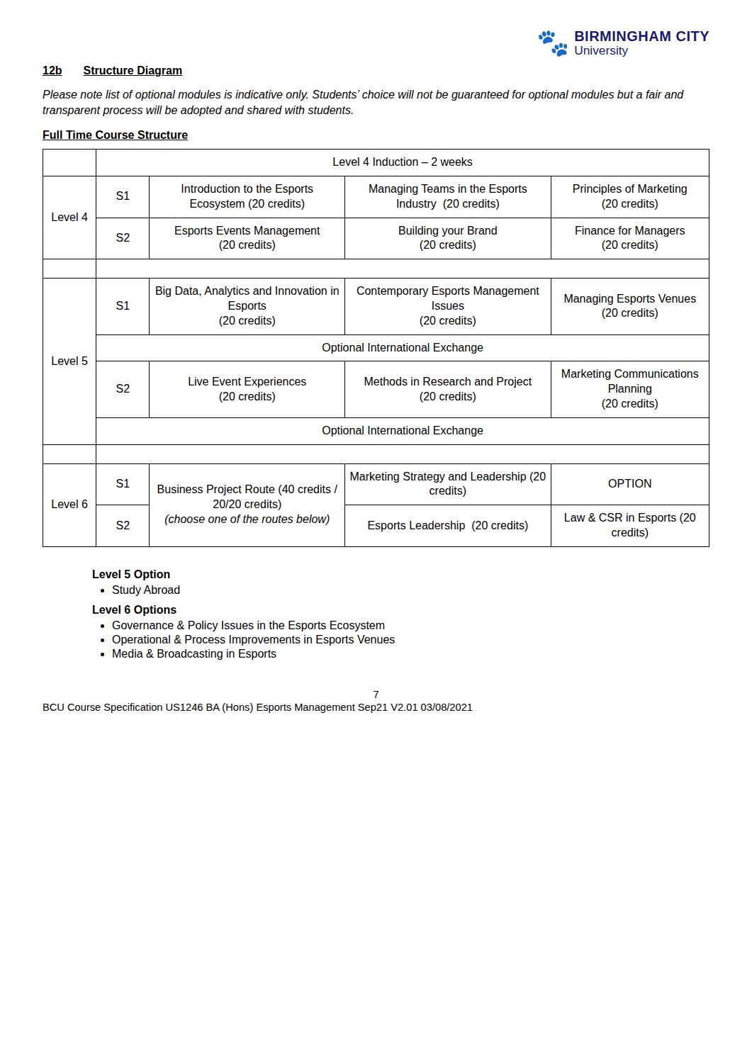🐾BIRMINGHAM CITY
University
12b Structure Diagram
Please note list of optional modules is indicative only. Students’ choice will not be guaranteed for optional modules but a fair and transparent process will be adopted and shared with students.
Full Time Course Structure
| | Level 4 Induction – 2 weeks |
| Level 4 | S1 | Introduction to the Esports Ecosystem (20 credits) | Managing Teams in the Esports Industry (20 credits) | Principles of Marketing (20 credits) |
| S2 | Esports Events Management (20 credits) | Building your Brand (20 credits) | Finance for Managers (20 credits) |
| Level 5 | S1 | Big Data, Analytics and Innovation in Esports (20 credits) | Contemporary Esports Management Issues (20 credits) | Managing Esports Venues (20 credits) |
| Optional International Exchange |
| S2 | Live Event Experiences (20 credits) | Methods in Research and Project (20 credits) | Marketing Communications Planning (20 credits) |
| Optional International Exchange |
| Level 6 | S1 | Business Project Route (40 credits / 20/20 credits) (choose one of the routes below) | Marketing Strategy and Leadership (20 credits) | OPTION |
| S2 | Esports Leadership (20 credits) | Law & CSR in Esports (20 credits) |
Level 5 Option
Study Abroad
Level 6 Options
Governance & Policy Issues in the Esports Ecosystem
Operational & Process Improvements in Esports Venues
Media & Broadcasting in Esports
7
BCU Course Specification US1246 BA (Hons) Esports Management Sep21 V2.01 03/08/2021